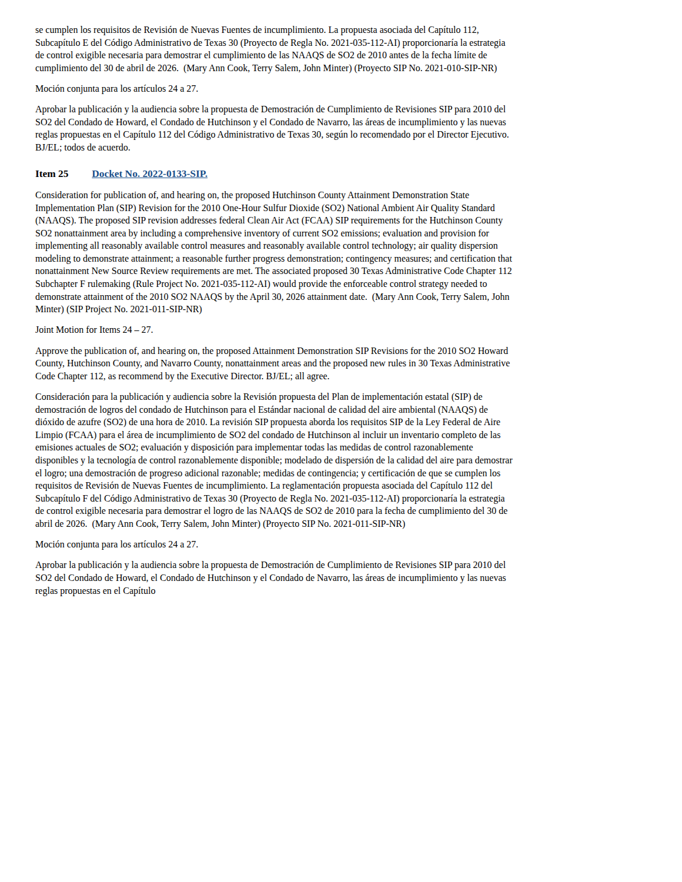se cumplen los requisitos de Revisión de Nuevas Fuentes de incumplimiento. La propuesta asociada del Capítulo 112, Subcapítulo E del Código Administrativo de Texas 30 (Proyecto de Regla No. 2021-035-112-AI) proporcionaría la estrategia de control exigible necesaria para demostrar el cumplimiento de las NAAQS de SO2 de 2010 antes de la fecha límite de cumplimiento del 30 de abril de 2026. (Mary Ann Cook, Terry Salem, John Minter) (Proyecto SIP No. 2021-010-SIP-NR)
Moción conjunta para los artículos 24 a 27.
Aprobar la publicación y la audiencia sobre la propuesta de Demostración de Cumplimiento de Revisiones SIP para 2010 del SO2 del Condado de Howard, el Condado de Hutchinson y el Condado de Navarro, las áreas de incumplimiento y las nuevas reglas propuestas en el Capítulo 112 del Código Administrativo de Texas 30, según lo recomendado por el Director Ejecutivo. BJ/EL; todos de acuerdo.
Item 25 Docket No. 2022-0133-SIP.
Consideration for publication of, and hearing on, the proposed Hutchinson County Attainment Demonstration State Implementation Plan (SIP) Revision for the 2010 One-Hour Sulfur Dioxide (SO2) National Ambient Air Quality Standard (NAAQS). The proposed SIP revision addresses federal Clean Air Act (FCAA) SIP requirements for the Hutchinson County SO2 nonattainment area by including a comprehensive inventory of current SO2 emissions; evaluation and provision for implementing all reasonably available control measures and reasonably available control technology; air quality dispersion modeling to demonstrate attainment; a reasonable further progress demonstration; contingency measures; and certification that nonattainment New Source Review requirements are met. The associated proposed 30 Texas Administrative Code Chapter 112 Subchapter F rulemaking (Rule Project No. 2021-035-112-AI) would provide the enforceable control strategy needed to demonstrate attainment of the 2010 SO2 NAAQS by the April 30, 2026 attainment date. (Mary Ann Cook, Terry Salem, John Minter) (SIP Project No. 2021-011-SIP-NR)
Joint Motion for Items 24 – 27.
Approve the publication of, and hearing on, the proposed Attainment Demonstration SIP Revisions for the 2010 SO2 Howard County, Hutchinson County, and Navarro County, nonattainment areas and the proposed new rules in 30 Texas Administrative Code Chapter 112, as recommend by the Executive Director. BJ/EL; all agree.
Consideración para la publicación y audiencia sobre la Revisión propuesta del Plan de implementación estatal (SIP) de demostración de logros del condado de Hutchinson para el Estándar nacional de calidad del aire ambiental (NAAQS) de dióxido de azufre (SO2) de una hora de 2010. La revisión SIP propuesta aborda los requisitos SIP de la Ley Federal de Aire Limpio (FCAA) para el área de incumplimiento de SO2 del condado de Hutchinson al incluir un inventario completo de las emisiones actuales de SO2; evaluación y disposición para implementar todas las medidas de control razonablemente disponibles y la tecnología de control razonablemente disponible; modelado de dispersión de la calidad del aire para demostrar el logro; una demostración de progreso adicional razonable; medidas de contingencia; y certificación de que se cumplen los requisitos de Revisión de Nuevas Fuentes de incumplimiento. La reglamentación propuesta asociada del Capítulo 112 del Subcapítulo F del Código Administrativo de Texas 30 (Proyecto de Regla No. 2021-035-112-AI) proporcionaría la estrategia de control exigible necesaria para demostrar el logro de las NAAQS de SO2 de 2010 para la fecha de cumplimiento del 30 de abril de 2026. (Mary Ann Cook, Terry Salem, John Minter) (Proyecto SIP No. 2021-011-SIP-NR)
Moción conjunta para los artículos 24 a 27.
Aprobar la publicación y la audiencia sobre la propuesta de Demostración de Cumplimiento de Revisiones SIP para 2010 del SO2 del Condado de Howard, el Condado de Hutchinson y el Condado de Navarro, las áreas de incumplimiento y las nuevas reglas propuestas en el Capítulo